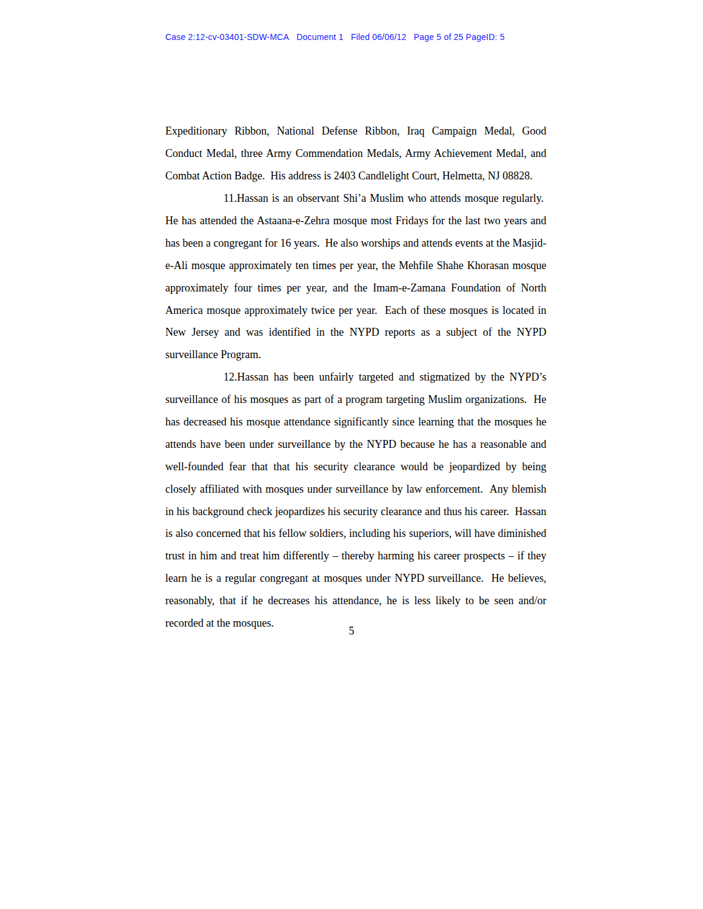Case 2:12-cv-03401-SDW-MCA Document 1 Filed 06/06/12 Page 5 of 25 PageID: 5
Expeditionary Ribbon, National Defense Ribbon, Iraq Campaign Medal, Good Conduct Medal, three Army Commendation Medals, Army Achievement Medal, and Combat Action Badge. His address is 2403 Candlelight Court, Helmetta, NJ 08828.
11. Hassan is an observant Shi’a Muslim who attends mosque regularly. He has attended the Astaana-e-Zehra mosque most Fridays for the last two years and has been a congregant for 16 years. He also worships and attends events at the Masjid-e-Ali mosque approximately ten times per year, the Mehfile Shahe Khorasan mosque approximately four times per year, and the Imam-e-Zamana Foundation of North America mosque approximately twice per year. Each of these mosques is located in New Jersey and was identified in the NYPD reports as a subject of the NYPD surveillance Program.
12. Hassan has been unfairly targeted and stigmatized by the NYPD’s surveillance of his mosques as part of a program targeting Muslim organizations. He has decreased his mosque attendance significantly since learning that the mosques he attends have been under surveillance by the NYPD because he has a reasonable and well-founded fear that that his security clearance would be jeopardized by being closely affiliated with mosques under surveillance by law enforcement. Any blemish in his background check jeopardizes his security clearance and thus his career. Hassan is also concerned that his fellow soldiers, including his superiors, will have diminished trust in him and treat him differently – thereby harming his career prospects – if they learn he is a regular congregant at mosques under NYPD surveillance. He believes, reasonably, that if he decreases his attendance, he is less likely to be seen and/or recorded at the mosques.
5